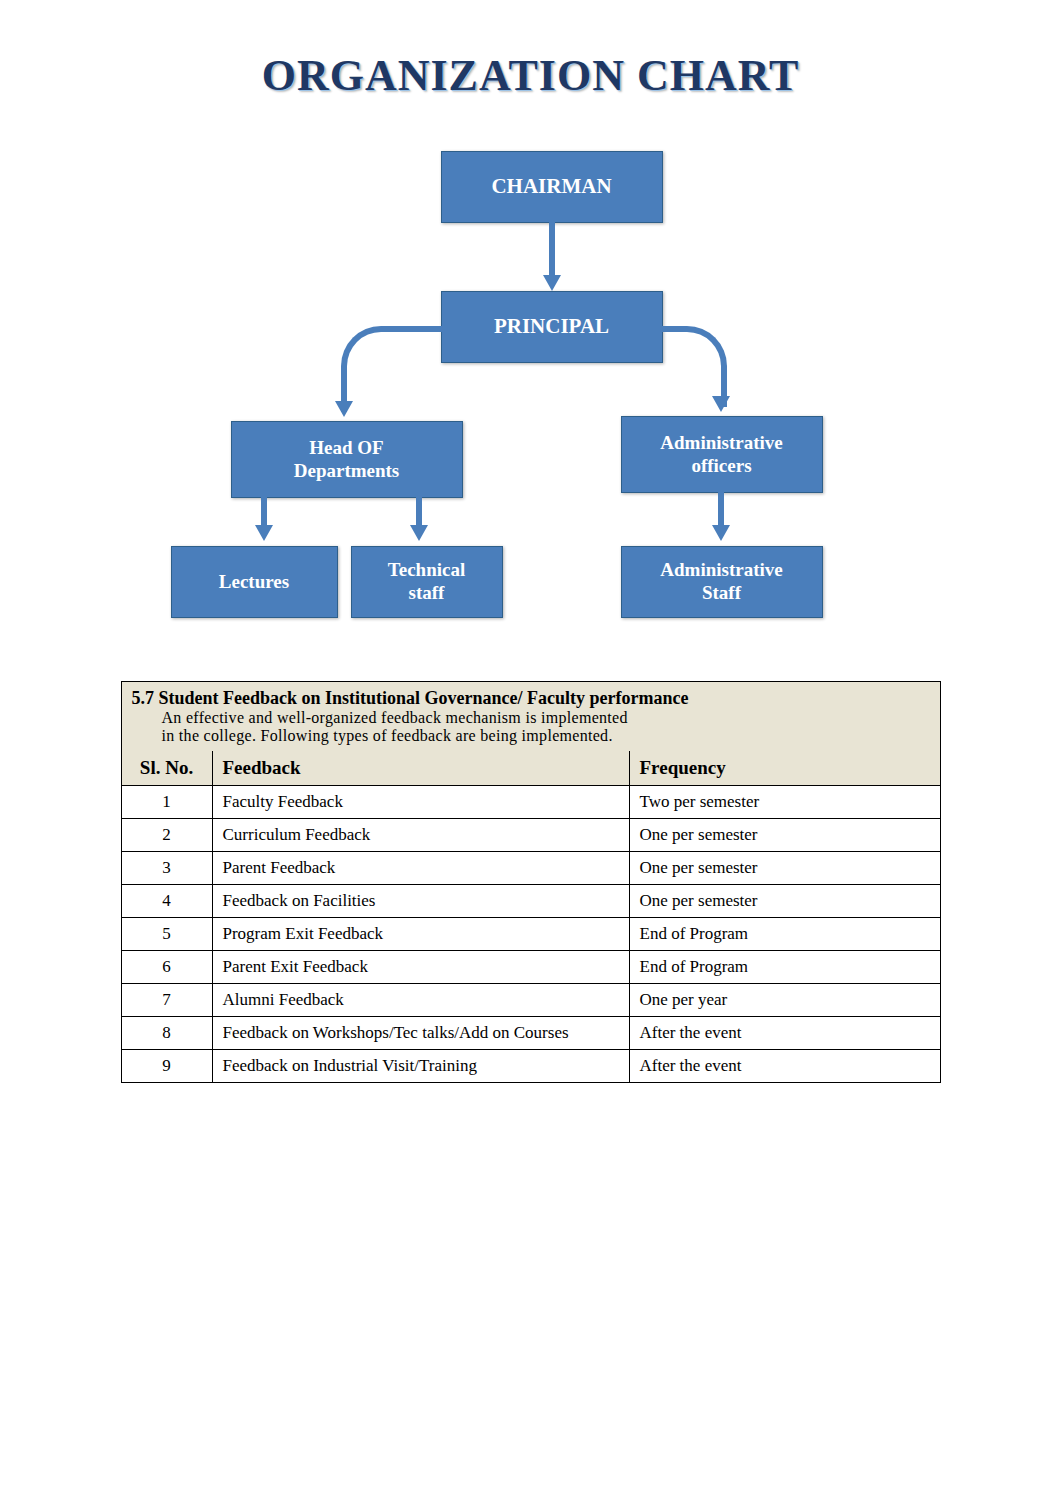ORGANIZATION CHART
CHAIRMAN
PRINCIPAL
Head OF
Departments
Administrative
officers
Lectures
Technical
staff
Administrative
Staff
| 5.7 Student Feedback on Institutional Governance/ Faculty performance An effective and well-organized feedback mechanism is implemented in the college. Following types of feedback are being implemented. |
| Sl. No. | Feedback | Frequency |
| 1 | Faculty Feedback | Two per semester |
| 2 | Curriculum Feedback | One per semester |
| 3 | Parent Feedback | One per semester |
| 4 | Feedback on Facilities | One per semester |
| 5 | Program Exit Feedback | End of Program |
| 6 | Parent Exit Feedback | End of Program |
| 7 | Alumni Feedback | One per year |
| 8 | Feedback on Workshops/Tec talks/Add on Courses | After the event |
| 9 | Feedback on Industrial Visit/Training | After the event |